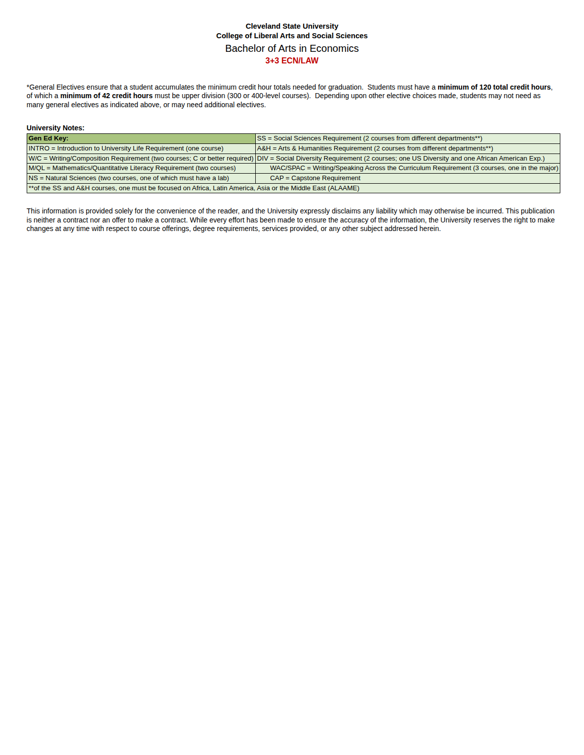Cleveland State University
College of Liberal Arts and Social Sciences
Bachelor of Arts in Economics
3+3 ECN/LAW
*General Electives ensure that a student accumulates the minimum credit hour totals needed for graduation. Students must have a minimum of 120 total credit hours, of which a minimum of 42 credit hours must be upper division (300 or 400-level courses). Depending upon other elective choices made, students may not need as many general electives as indicated above, or may need additional electives.
University Notes:
| Gen Ed Key: | SS = Social Sciences Requirement (2 courses from different departments**) |
| INTRO = Introduction to University Life Requirement (one course) | A&H = Arts & Humanities Requirement (2 courses from different departments**) |
| W/C = Writing/Composition Requirement (two courses; C or better required) | DIV = Social Diversity Requirement (2 courses; one US Diversity and one African American Exp.) |
| M/QL = Mathematics/Quantitative Literacy Requirement (two courses) | WAC/SPAC = Writing/Speaking Across the Curriculum Requirement (3 courses, one in the major) |
| NS = Natural Sciences (two courses, one of which must have a lab) | CAP = Capstone Requirement |
| **of the SS and A&H courses, one must be focused on Africa, Latin America, Asia or the Middle East (ALAAME) |
This information is provided solely for the convenience of the reader, and the University expressly disclaims any liability which may otherwise be incurred. This publication is neither a contract nor an offer to make a contract. While every effort has been made to ensure the accuracy of the information, the University reserves the right to make changes at any time with respect to course offerings, degree requirements, services provided, or any other subject addressed herein.